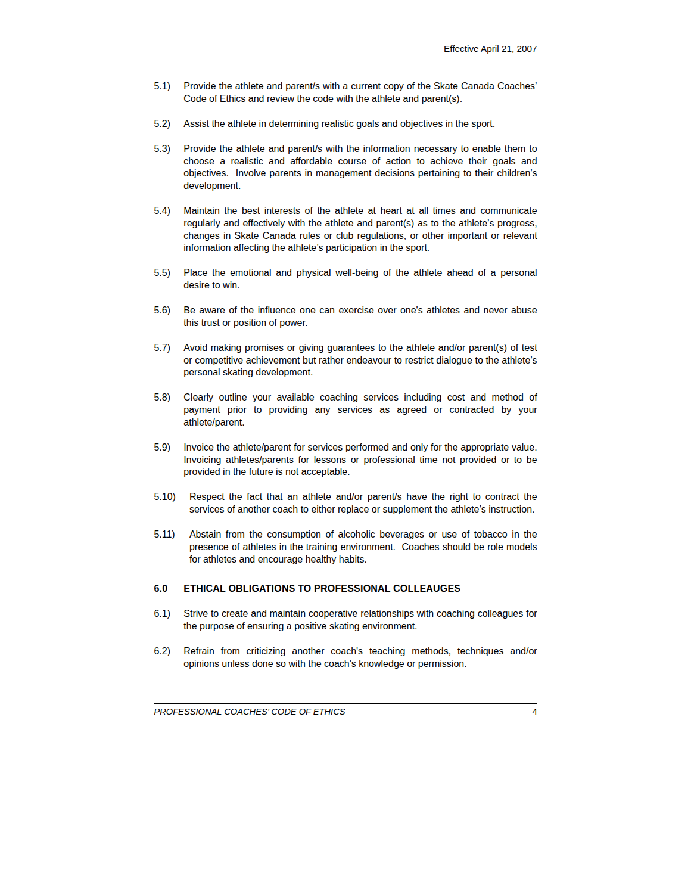Effective April 21, 2007
5.1) Provide the athlete and parent/s with a current copy of the Skate Canada Coaches’ Code of Ethics and review the code with the athlete and parent(s).
5.2) Assist the athlete in determining realistic goals and objectives in the sport.
5.3) Provide the athlete and parent/s with the information necessary to enable them to choose a realistic and affordable course of action to achieve their goals and objectives. Involve parents in management decisions pertaining to their children’s development.
5.4) Maintain the best interests of the athlete at heart at all times and communicate regularly and effectively with the athlete and parent(s) as to the athlete’s progress, changes in Skate Canada rules or club regulations, or other important or relevant information affecting the athlete’s participation in the sport.
5.5) Place the emotional and physical well-being of the athlete ahead of a personal desire to win.
5.6) Be aware of the influence one can exercise over one's athletes and never abuse this trust or position of power.
5.7) Avoid making promises or giving guarantees to the athlete and/or parent(s) of test or competitive achievement but rather endeavour to restrict dialogue to the athlete’s personal skating development.
5.8) Clearly outline your available coaching services including cost and method of payment prior to providing any services as agreed or contracted by your athlete/parent.
5.9) Invoice the athlete/parent for services performed and only for the appropriate value. Invoicing athletes/parents for lessons or professional time not provided or to be provided in the future is not acceptable.
5.10) Respect the fact that an athlete and/or parent/s have the right to contract the services of another coach to either replace or supplement the athlete’s instruction.
5.11) Abstain from the consumption of alcoholic beverages or use of tobacco in the presence of athletes in the training environment. Coaches should be role models for athletes and encourage healthy habits.
6.0 ETHICAL OBLIGATIONS TO PROFESSIONAL COLLEAUGES
6.1) Strive to create and maintain cooperative relationships with coaching colleagues for the purpose of ensuring a positive skating environment.
6.2) Refrain from criticizing another coach's teaching methods, techniques and/or opinions unless done so with the coach's knowledge or permission.
PROFESSIONAL COACHES’ CODE OF ETHICS 4